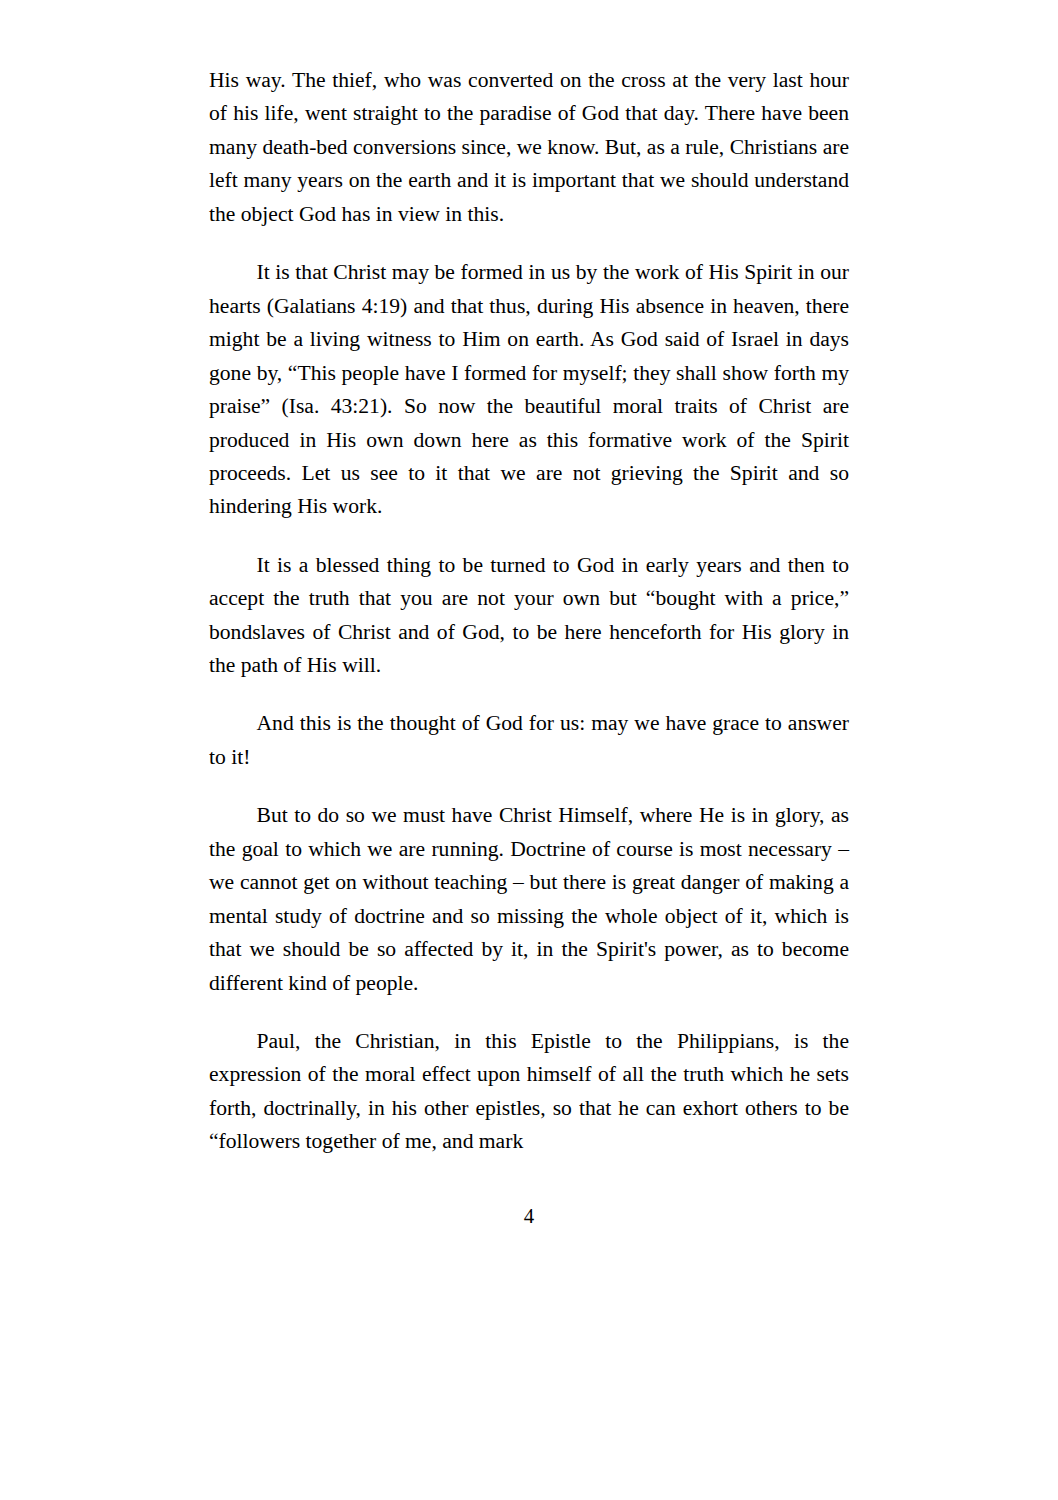His way. The thief, who was converted on the cross at the very last hour of his life, went straight to the paradise of God that day. There have been many death-bed conversions since, we know. But, as a rule, Christians are left many years on the earth and it is important that we should understand the object God has in view in this.
It is that Christ may be formed in us by the work of His Spirit in our hearts (Galatians 4:19) and that thus, during His absence in heaven, there might be a living witness to Him on earth. As God said of Israel in days gone by, “This people have I formed for myself; they shall show forth my praise” (Isa. 43:21). So now the beautiful moral traits of Christ are produced in His own down here as this formative work of the Spirit proceeds. Let us see to it that we are not grieving the Spirit and so hindering His work.
It is a blessed thing to be turned to God in early years and then to accept the truth that you are not your own but “bought with a price,” bondslaves of Christ and of God, to be here henceforth for His glory in the path of His will.
And this is the thought of God for us: may we have grace to answer to it!
But to do so we must have Christ Himself, where He is in glory, as the goal to which we are running. Doctrine of course is most necessary – we cannot get on without teaching – but there is great danger of making a mental study of doctrine and so missing the whole object of it, which is that we should be so affected by it, in the Spirit's power, as to become different kind of people.
Paul, the Christian, in this Epistle to the Philippians, is the expression of the moral effect upon himself of all the truth which he sets forth, doctrinally, in his other epistles, so that he can exhort others to be “followers together of me, and mark
4